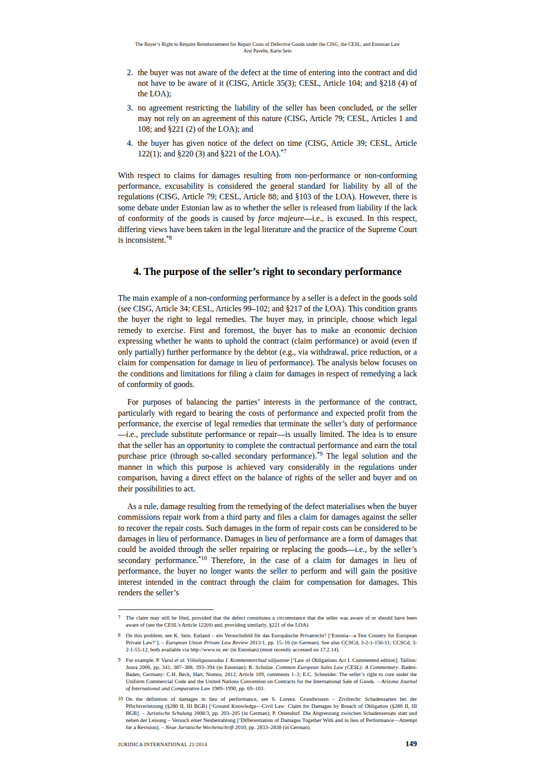The Buyer’s Right to Require Reimbursement for Repair Costs of Defective Goods under the CISG, the CESL, and Estonian Law
Arsi Pavelts, Karin Sein
the buyer was not aware of the defect at the time of entering into the contract and did not have to be aware of it (CISG, Article 35(3); CESL, Article 104; and §218 (4) of the LOA);
no agreement restricting the liability of the seller has been concluded, or the seller may not rely on an agreement of this nature (CISG, Article 79; CESL, Articles 1 and 108; and §221 (2) of the LOA); and
the buyer has given notice of the defect on time (CISG, Article 39; CESL, Article 122(1); and §220 (3) and §221 of the LOA).*7
With respect to claims for damages resulting from non-performance or non-conforming performance, excusability is considered the general standard for liability by all of the regulations (CISG, Article 79; CESL, Article 88; and §103 of the LOA). However, there is some debate under Estonian law as to whether the seller is released from liability if the lack of conformity of the goods is caused by force majeure—i.e., is excused. In this respect, differing views have been taken in the legal literature and the practice of the Supreme Court is inconsistent.*8
4. The purpose of the seller’s right to secondary performance
The main example of a non-conforming performance by a seller is a defect in the goods sold (see CISG, Article 34; CESL, Articles 99–102; and §217 of the LOA). This condition grants the buyer the right to legal remedies. The buyer may, in principle, choose which legal remedy to exercise. First and foremost, the buyer has to make an economic decision expressing whether he wants to uphold the contract (claim performance) or avoid (even if only partially) further performance by the debtor (e.g., via withdrawal, price reduction, or a claim for compensation for damage in lieu of performance). The analysis below focuses on the conditions and limitations for filing a claim for damages in respect of remedying a lack of conformity of goods.
For purposes of balancing the parties’ interests in the performance of the contract, particularly with regard to bearing the costs of performance and expected profit from the performance, the exercise of legal remedies that terminate the seller’s duty of performance—i.e., preclude substitute performance or repair—is usually limited. The idea is to ensure that the seller has an opportunity to complete the contractual performance and earn the total purchase price (through so-called secondary performance).*9 The legal solution and the manner in which this purpose is achieved vary considerably in the regulations under comparison, having a direct effect on the balance of rights of the seller and buyer and on their possibilities to act.
As a rule, damage resulting from the remedying of the defect materialises when the buyer commissions repair work from a third party and files a claim for damages against the seller to recover the repair costs. Such damages in the form of repair costs can be considered to be damages in lieu of performance. Damages in lieu of performance are a form of damages that could be avoided through the seller repairing or replacing the goods—i.e., by the seller’s secondary performance.*10 Therefore, in the case of a claim for damages in lieu of performance, the buyer no longer wants the seller to perform and will gain the positive interest intended in the contract through the claim for compensation for damages. This renders the seller’s
7
The claim may still be filed, provided that the defect constitutes a circumstance that the seller was aware of or should have been aware of (see the CESL’s Article 122(6) and, providing similarly, §221 of the LOA).
8
On this problem, see K. Sein. Estland – ein Versuchsfeld für das Europäische Privatrecht? [‘Estonia—a Test Country for European Private Law?’]. – European Union Private Law Review 2013/1, pp. 15–16 (in German). See also CCSCd, 3-2-1-156-11; CCSCd, 3-2-1-55-12, both available via http://www.nc.ee/ (in Estonian) (most recently accessed on 17.2.14).
9
For example, P. Varul et al. Võlaõigusseadus I. Kommenteeritud väljaanne [‘Law of Obligations Act I. Commented edition]. Tallinn: Juura 2006, pp. 341, 387–388, 393–394 (in Estonian); R. Schulze. Common European Sales Law (CESL): A Commentary. Baden-Baden, Germany: C.H. Beck, Hart, Nomos, 2012, Article 109, comments 1–3; E.C. Schneider. The seller’s right to cure under the Uniform Commercial Code and the United Nations Convention on Contracts for the International Sale of Goods. – Arizona Journal of International and Comparative Law 1989–1990, pp. 69–103.
10
On the definition of damages in lieu of performance, see S. Lorenz. Grundwissen – Zivilrecht: Schadensarten bei der Pflichtverletzung (§280 II, III BGB) [‘Ground Knowledge—Civil Law: Claim for Damages by Breach of Obligation (§280 II, III BGB]. – Juristische Schulung 2008/3, pp. 203–205 (in German); P. Ostendorf. Die Abgrenzung zwischen Schadensersats statt und neben der Leisung – Versuch einer Neubetrahtung [‘Differentiation of Damages Together With and in lieu of Performance—Attempt for a Revision]. – Neue Juristische Wochenschrift 2010, pp. 2833–2838 (in German).
JURIDICA INTERNATIONAL 21/2014
149